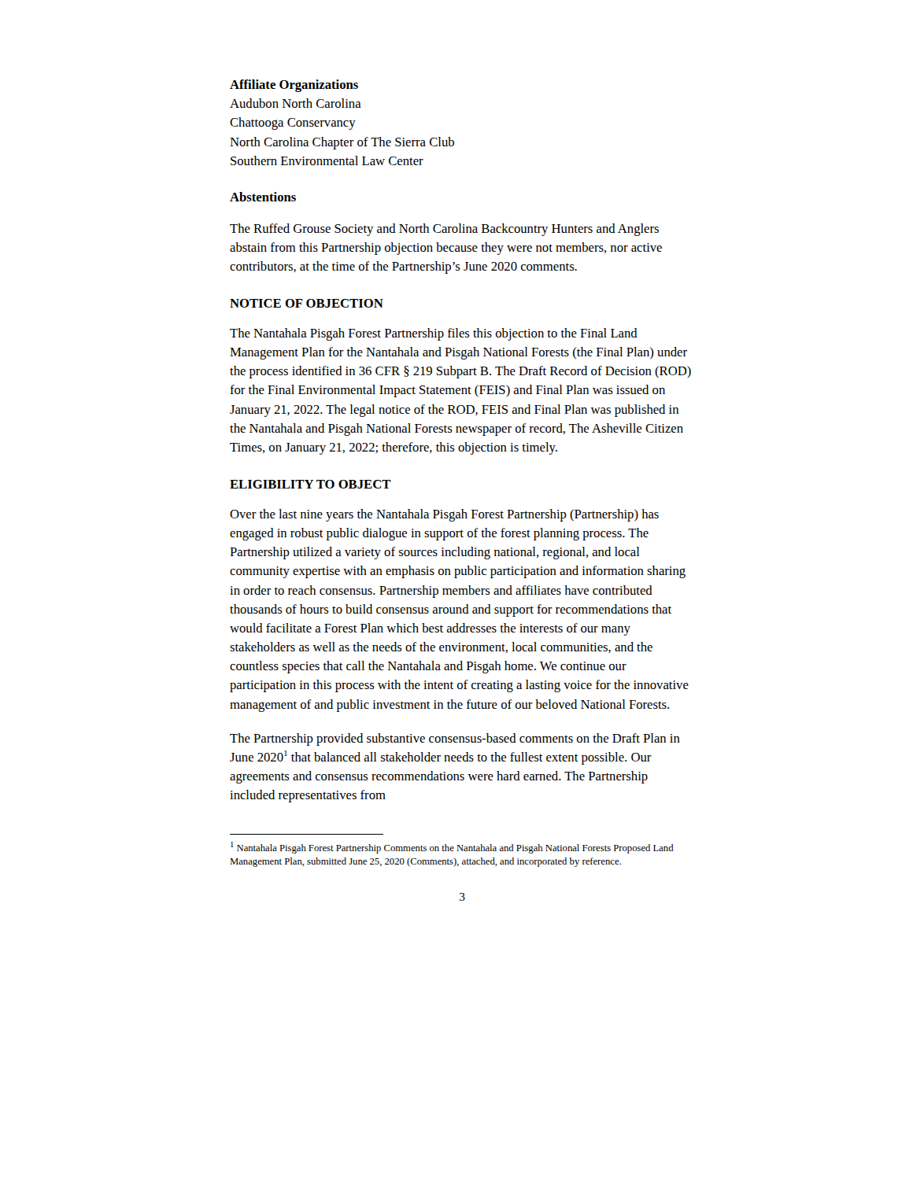Affiliate Organizations
Audubon North Carolina
Chattooga Conservancy
North Carolina Chapter of The Sierra Club
Southern Environmental Law Center
Abstentions
The Ruffed Grouse Society and North Carolina Backcountry Hunters and Anglers abstain from this Partnership objection because they were not members, nor active contributors, at the time of the Partnership’s June 2020 comments.
NOTICE OF OBJECTION
The Nantahala Pisgah Forest Partnership files this objection to the Final Land Management Plan for the Nantahala and Pisgah National Forests (the Final Plan) under the process identified in 36 CFR § 219 Subpart B. The Draft Record of Decision (ROD) for the Final Environmental Impact Statement (FEIS) and Final Plan was issued on January 21, 2022. The legal notice of the ROD, FEIS and Final Plan was published in the Nantahala and Pisgah National Forests newspaper of record, The Asheville Citizen Times, on January 21, 2022; therefore, this objection is timely.
ELIGIBILITY TO OBJECT
Over the last nine years the Nantahala Pisgah Forest Partnership (Partnership) has engaged in robust public dialogue in support of the forest planning process. The Partnership utilized a variety of sources including national, regional, and local community expertise with an emphasis on public participation and information sharing in order to reach consensus. Partnership members and affiliates have contributed thousands of hours to build consensus around and support for recommendations that would facilitate a Forest Plan which best addresses the interests of our many stakeholders as well as the needs of the environment, local communities, and the countless species that call the Nantahala and Pisgah home. We continue our participation in this process with the intent of creating a lasting voice for the innovative management of and public investment in the future of our beloved National Forests.
The Partnership provided substantive consensus-based comments on the Draft Plan in June 20201 that balanced all stakeholder needs to the fullest extent possible. Our agreements and consensus recommendations were hard earned. The Partnership included representatives from
1 Nantahala Pisgah Forest Partnership Comments on the Nantahala and Pisgah National Forests Proposed Land Management Plan, submitted June 25, 2020 (Comments), attached, and incorporated by reference.
3